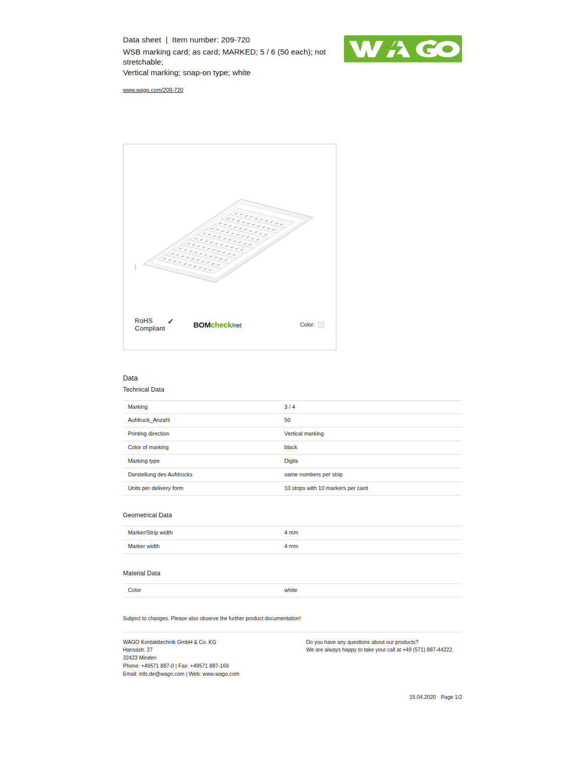Data sheet | Item number: 209-720
WSB marking card; as card; MARKED; 5 / 6 (50 each); not stretchable;
Vertical marking; snap-on type; white
www.wago.com/209-720
RoHS✓
Compliant
BOM check/net
Color:
Data
Technical Data
| Marking | 3 / 4 |
| Aufdruck_Anzahl | 50 |
| Printing direction | Vertical marking |
| Color of marking | black |
| Marking type | Digits |
| Darstellung des Aufdrucks | same numbers per strip |
| Units per delivery form | 10 strips with 10 markers per card |
Geometrical Data
| Marker/Strip width | 4 mm |
| Marker width | 4 mm |
Material Data
| Color | white |
Subject to changes. Please also observe the further product documentation!
WAGO Kontakttechnik GmbH & Co. KG
Hansastr. 27
32423 Minden
Phone: +49571 887-0 | Fax: +49571 887-169
Email: info.de@wago.com | Web: www.wago.com
Do you have any questions about our products?
We are always happy to take your call at +49 (571) 887-44222.
15.04.2020 Page 1/2